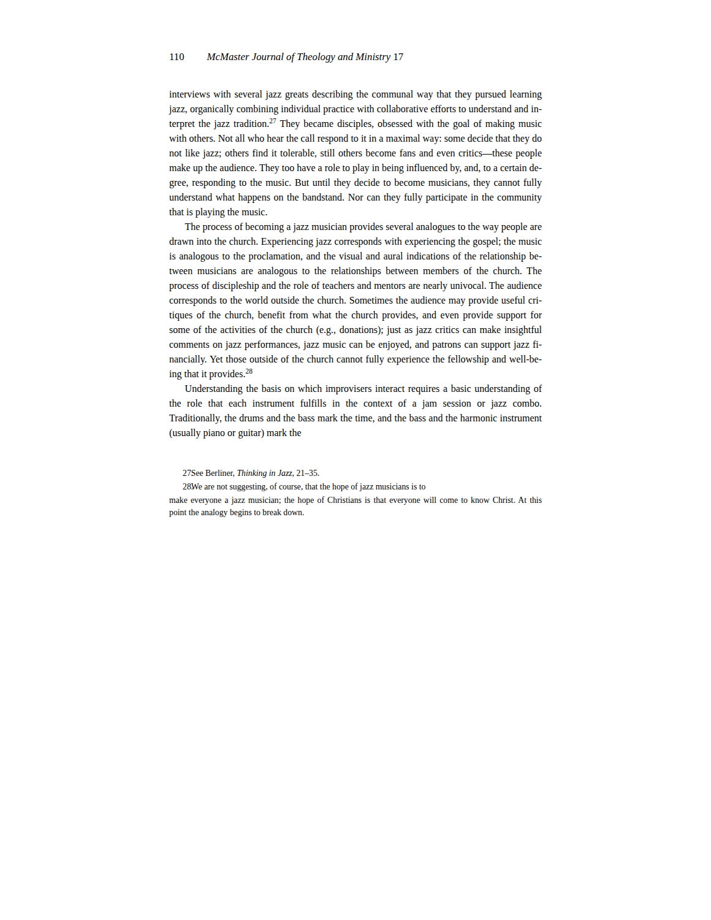110 McMaster Journal of Theology and Ministry 17
interviews with several jazz greats describing the communal way that they pursued learning jazz, organically combining individual practice with collaborative efforts to understand and interpret the jazz tradition.27 They became disciples, obsessed with the goal of making music with others. Not all who hear the call respond to it in a maximal way: some decide that they do not like jazz; others find it tolerable, still others become fans and even critics—these people make up the audience. They too have a role to play in being influenced by, and, to a certain degree, responding to the music. But until they decide to become musicians, they cannot fully understand what happens on the bandstand. Nor can they fully participate in the community that is playing the music.
The process of becoming a jazz musician provides several analogues to the way people are drawn into the church. Experiencing jazz corresponds with experiencing the gospel; the music is analogous to the proclamation, and the visual and aural indications of the relationship between musicians are analogous to the relationships between members of the church. The process of discipleship and the role of teachers and mentors are nearly univocal. The audience corresponds to the world outside the church. Sometimes the audience may provide useful critiques of the church, benefit from what the church provides, and even provide support for some of the activities of the church (e.g., donations); just as jazz critics can make insightful comments on jazz performances, jazz music can be enjoyed, and patrons can support jazz financially. Yet those outside of the church cannot fully experience the fellowship and well-being that it provides.28
Understanding the basis on which improvisers interact requires a basic understanding of the role that each instrument fulfills in the context of a jam session or jazz combo. Traditionally, the drums and the bass mark the time, and the bass and the harmonic instrument (usually piano or guitar) mark the
27. See Berliner, Thinking in Jazz, 21–35.
28. We are not suggesting, of course, that the hope of jazz musicians is to
make everyone a jazz musician; the hope of Christians is that everyone will come to know Christ. At this point the analogy begins to break down.